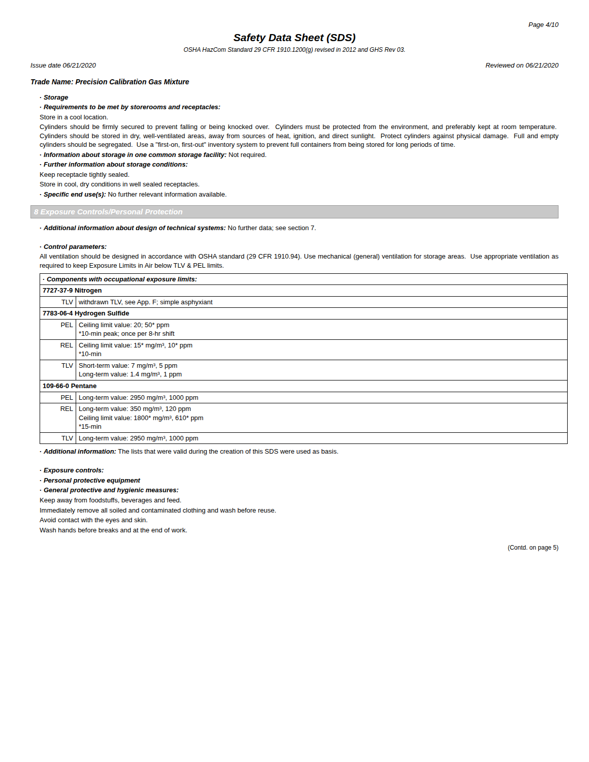Page 4/10
Safety Data Sheet (SDS)
OSHA HazCom Standard 29 CFR 1910.1200(g) revised in 2012 and GHS Rev 03.
Issue date 06/21/2020 Reviewed on 06/21/2020
Trade Name: Precision Calibration Gas Mixture
Storage
Requirements to be met by storerooms and receptacles:
Store in a cool location.
Cylinders should be firmly secured to prevent falling or being knocked over. Cylinders must be protected from the environment, and preferably kept at room temperature. Cylinders should be stored in dry, well-ventilated areas, away from sources of heat, ignition, and direct sunlight. Protect cylinders against physical damage. Full and empty cylinders should be segregated. Use a "first-on, first-out" inventory system to prevent full containers from being stored for long periods of time.
Information about storage in one common storage facility: Not required.
Further information about storage conditions:
Keep receptacle tightly sealed.
Store in cool, dry conditions in well sealed receptacles.
Specific end use(s): No further relevant information available.
8 Exposure Controls/Personal Protection
Additional information about design of technical systems: No further data; see section 7.
Control parameters:
All ventilation should be designed in accordance with OSHA standard (29 CFR 1910.94). Use mechanical (general) ventilation for storage areas. Use appropriate ventilation as required to keep Exposure Limits in Air below TLV & PEL limits.
| Components with occupational exposure limits: |
| 7727-37-9 Nitrogen |
| TLV | withdrawn TLV, see App. F; simple asphyxiant |
| 7783-06-4 Hydrogen Sulfide |
| PEL | Ceiling limit value: 20; 50* ppm *10-min peak; once per 8-hr shift |
| REL | Ceiling limit value: 15* mg/m³, 10* ppm *10-min |
| TLV | Short-term value: 7 mg/m³, 5 ppm Long-term value: 1.4 mg/m³, 1 ppm |
| 109-66-0 Pentane |
| PEL | Long-term value: 2950 mg/m³, 1000 ppm |
| REL | Long-term value: 350 mg/m³, 120 ppm Ceiling limit value: 1800* mg/m³, 610* ppm *15-min |
| TLV | Long-term value: 2950 mg/m³, 1000 ppm |
Additional information: The lists that were valid during the creation of this SDS were used as basis.
Exposure controls:
Personal protective equipment
General protective and hygienic measures:
Keep away from foodstuffs, beverages and feed.
Immediately remove all soiled and contaminated clothing and wash before reuse.
Avoid contact with the eyes and skin.
Wash hands before breaks and at the end of work.
(Contd. on page 5)